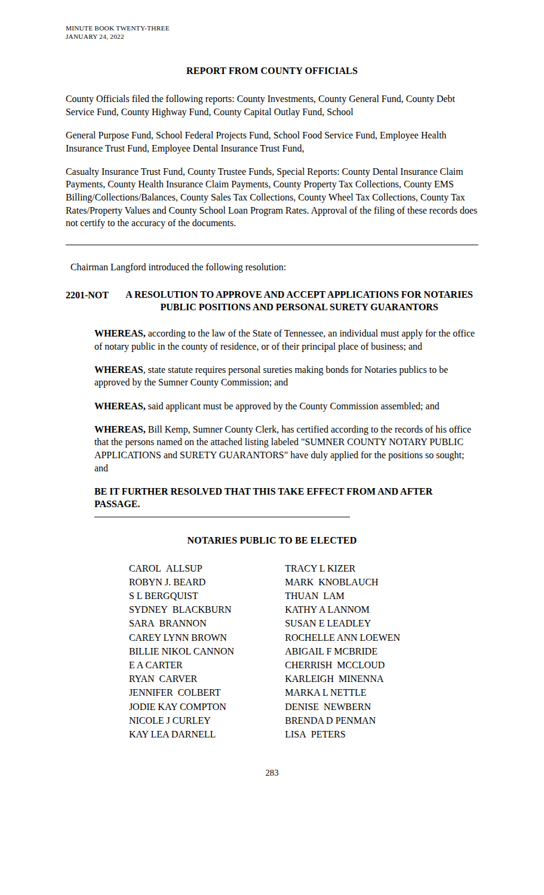MINUTE BOOK TWENTY-THREE
JANUARY 24, 2022
REPORT FROM COUNTY OFFICIALS
County Officials filed the following reports: County Investments, County General Fund, County Debt Service Fund, County Highway Fund, County Capital Outlay Fund, School
General Purpose Fund, School Federal Projects Fund, School Food Service Fund, Employee Health Insurance Trust Fund, Employee Dental Insurance Trust Fund,
Casualty Insurance Trust Fund, County Trustee Funds, Special Reports: County Dental Insurance Claim Payments, County Health Insurance Claim Payments, County Property Tax Collections, County EMS Billing/Collections/Balances, County Sales Tax Collections, County Wheel Tax Collections, County Tax Rates/Property Values and County School Loan Program Rates. Approval of the filing of these records does not certify to the accuracy of the documents.
Chairman Langford introduced the following resolution:
2201-NOT A RESOLUTION TO APPROVE AND ACCEPT APPLICATIONS FOR NOTARIES PUBLIC POSITIONS AND PERSONAL SURETY GUARANTORS
WHEREAS, according to the law of the State of Tennessee, an individual must apply for the office of notary public in the county of residence, or of their principal place of business; and
WHEREAS, state statute requires personal sureties making bonds for Notaries publics to be approved by the Sumner County Commission; and
WHEREAS, said applicant must be approved by the County Commission assembled; and
WHEREAS, Bill Kemp, Sumner County Clerk, has certified according to the records of his office that the persons named on the attached listing labeled "SUMNER COUNTY NOTARY PUBLIC APPLICATIONS and SURETY GUARANTORS" have duly applied for the positions so sought; and
BE IT FURTHER RESOLVED THAT THIS TAKE EFFECT FROM AND AFTER PASSAGE.
NOTARIES PUBLIC TO BE ELECTED
| CAROL ALLSUP | TRACY L KIZER |
| ROBYN J. BEARD | MARK KNOBLAUCH |
| S L BERGQUIST | THUAN LAM |
| SYDNEY BLACKBURN | KATHY A LANNOM |
| SARA BRANNON | SUSAN E LEADLEY |
| CAREY LYNN BROWN | ROCHELLE ANN LOEWEN |
| BILLIE NIKOL CANNON | ABIGAIL F MCBRIDE |
| E A CARTER | CHERRISH MCCLOUD |
| RYAN CARVER | KARLEIGH MINENNA |
| JENNIFER COLBERT | MARKA L NETTLE |
| JODIE KAY COMPTON | DENISE NEWBERN |
| NICOLE J CURLEY | BRENDA D PENMAN |
| KAY LEA DARNELL | LISA PETERS |
283